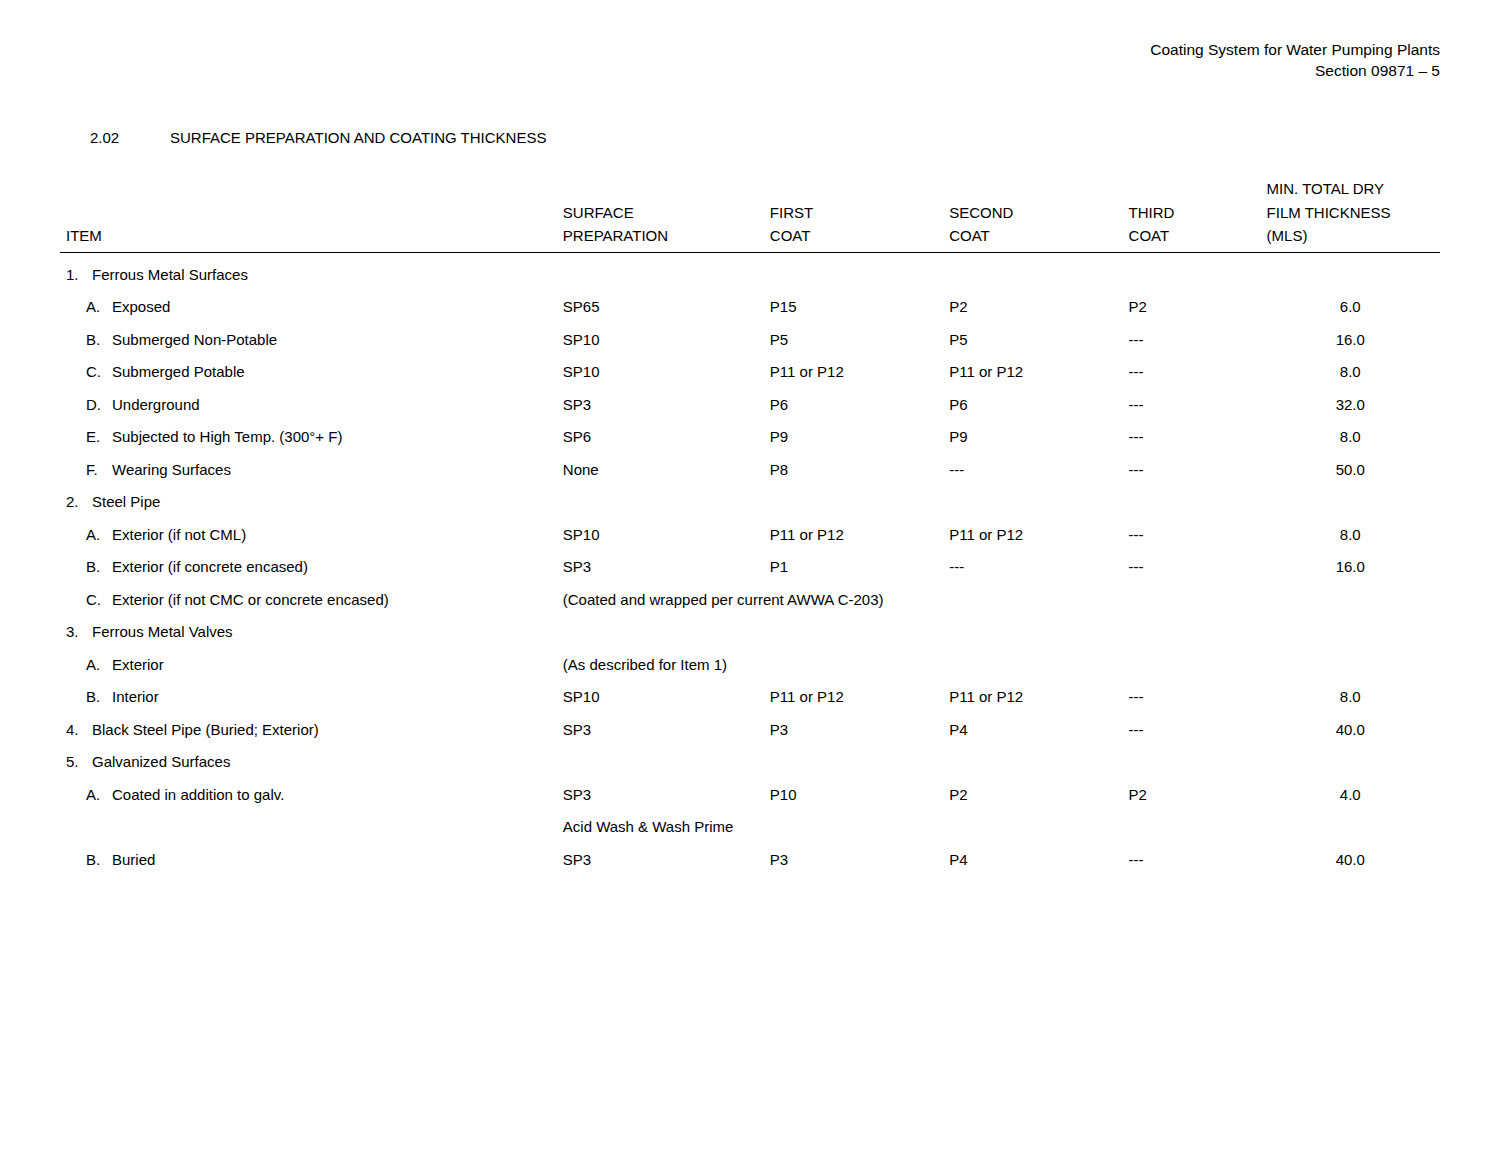Coating System for Water Pumping Plants
Section 09871 – 5
2.02 SURFACE PREPARATION AND COATING THICKNESS
| | | | | | MIN. TOTAL DRY |
| --- | --- | --- | --- | --- | --- |
| | SURFACE | FIRST | SECOND | THIRD | FILM THICKNESS |
| ITEM | PREPARATION | COAT | COAT | COAT | (MLS) |
| 1. Ferrous Metal Surfaces | | | | | |
| A. Exposed | SP65 | P15 | P2 | P2 | 6.0 |
| B. Submerged Non-Potable | SP10 | P5 | P5 | --- | 16.0 |
| C. Submerged Potable | SP10 | P11 or P12 | P11 or P12 | --- | 8.0 |
| D. Underground | SP3 | P6 | P6 | --- | 32.0 |
| E. Subjected to High Temp. (300°+ F) | SP6 | P9 | P9 | --- | 8.0 |
| F. Wearing Surfaces | None | P8 | --- | --- | 50.0 |
| 2. Steel Pipe | | | | | |
| A. Exterior (if not CML) | SP10 | P11 or P12 | P11 or P12 | --- | 8.0 |
| B. Exterior (if concrete encased) | SP3 | P1 | --- | --- | 16.0 |
| C. Exterior (if not CMC or concrete encased) | (Coated and wrapped per current AWWA C-203) |
| 3. Ferrous Metal Valves | | | | | |
| A. Exterior | (As described for Item 1) |
| B. Interior | SP10 | P11 or P12 | P11 or P12 | --- | 8.0 |
| 4. Black Steel Pipe (Buried; Exterior) | SP3 | P3 | P4 | --- | 40.0 |
| 5. Galvanized Surfaces | | | | | |
| A. Coated in addition to galv. | SP3 | P10 | P2 | P2 | 4.0 |
| | Acid Wash & Wash Prime |
| B. Buried | SP3 | P3 | P4 | --- | 40.0 |